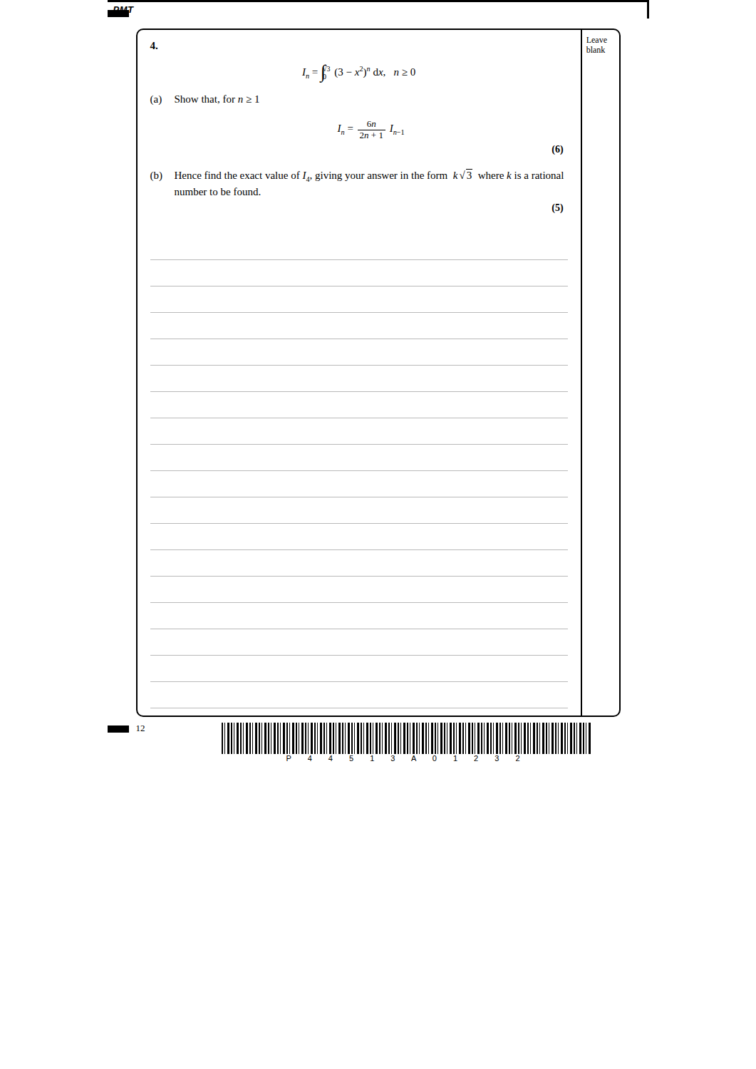PMT
4.
In = ∫√30 (3 − x2)n dx, n ≥ 0
(a) Show that, for n ≥ 1
In = 6n 2n + 1 In−1
(6)
(b) Hence find the exact value of I4, giving your answer in the form k√3 where k is a rational number to be found.
(5)
Leave
blank
12
P 4 4 5 1 3 A 0 1 2 3 2